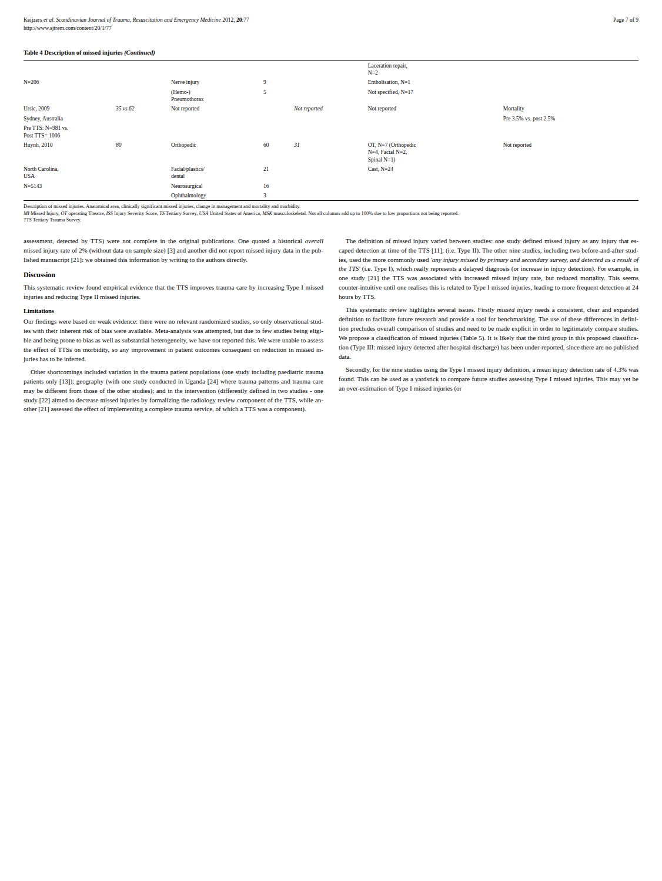Keijzers et al. Scandinavian Journal of Trauma, Resuscitation and Emergency Medicine 2012, 20:77 http://www.sjtrem.com/content/20/1/77
Page 7 of 9
Table 4 Description of missed injuries (Continued)
| | | | | | Laceration repair, N=2 | |
| N=206 | | Nerve injury | 9 | | Embolisation, N=1 | |
| | | (Hemo-) Pneumothorax | 5 | | Not specified, N=17 | |
| Ursic, 2009 | 35 vs 62 | Not reported | | Not reported | Not reported | Mortality |
| Sydney, Australia | | | | | | Pre 3.5% vs. post 2.5% |
| Pre TTS: N=981 vs. Post TTS= 1006 | | | | | | |
| Huynh, 2010 | 80 | Orthopedic | 60 | 31 | OT, N=7 (Orthopedic N=4, Facial N=2, Spinal N=1) | Not reported |
| North Carolina, USA | | Facial/plastics/ dental | 21 | | Cast, N=24 | |
| N=5143 | | Neurosurgical | 16 | | | |
| | | Ophthalmology | 3 | | | |
Description of missed injuries. Anatomical area, clinically significant missed injuries, change in management and mortality and morbidity. MI Missed Injury, OT operating Theatre, ISS Injury Severity Score, TS Tertiary Survey, USA United States of America, MSK musculoskeletal. Not all columns add up to 100% due to low proportions not being reported. TTS Tertiary Trauma Survey.
assessment, detected by TTS) were not complete in the original publications. One quoted a historical overall missed injury rate of 2% (without data on sample size) [3] and another did not report missed injury data in the published manuscript [21]: we obtained this information by writing to the authors directly.
Discussion
This systematic review found empirical evidence that the TTS improves trauma care by increasing Type I missed injuries and reducing Type II missed injuries.
Limitations
Our findings were based on weak evidence: there were no relevant randomized studies, so only observational studies with their inherent risk of bias were available. Meta-analysis was attempted, but due to few studies being eligible and being prone to bias as well as substantial heterogeneity, we have not reported this. We were unable to assess the effect of TTSs on morbidity, so any improvement in patient outcomes consequent on reduction in missed injuries has to be inferred.
Other shortcomings included variation in the trauma patient populations (one study including paediatric trauma patients only [13]); geography (with one study conducted in Uganda [24] where trauma patterns and trauma care may be different from those of the other studies); and in the intervention (differently defined in two studies - one study [22] aimed to decrease missed injuries by formalizing the radiology review component of the TTS, while another [21] assessed the effect of implementing a complete trauma service, of which a TTS was a component).
The definition of missed injury varied between studies: one study defined missed injury as any injury that escaped detection at time of the TTS [11], (i.e. Type II). The other nine studies, including two before-and-after studies, used the more commonly used 'any injury missed by primary and secondary survey, and detected as a result of the TTS' (i.e. Type I), which really represents a delayed diagnosis (or increase in injury detection). For example, in one study [21] the TTS was associated with increased missed injury rate, but reduced mortality. This seems counter-intuitive until one realises this is related to Type I missed injuries, leading to more frequent detection at 24 hours by TTS.
This systematic review highlights several issues. Firstly missed injury needs a consistent, clear and expanded definition to facilitate future research and provide a tool for benchmarking. The use of these differences in definition precludes overall comparison of studies and need to be made explicit in order to legitimately compare studies. We propose a classification of missed injuries (Table 5). It is likely that the third group in this proposed classification (Type III: missed injury detected after hospital discharge) has been under-reported, since there are no published data.
Secondly, for the nine studies using the Type I missed injury definition, a mean injury detection rate of 4.3% was found. This can be used as a yardstick to compare future studies assessing Type I missed injuries. This may yet be an over-estimation of Type I missed injuries (or